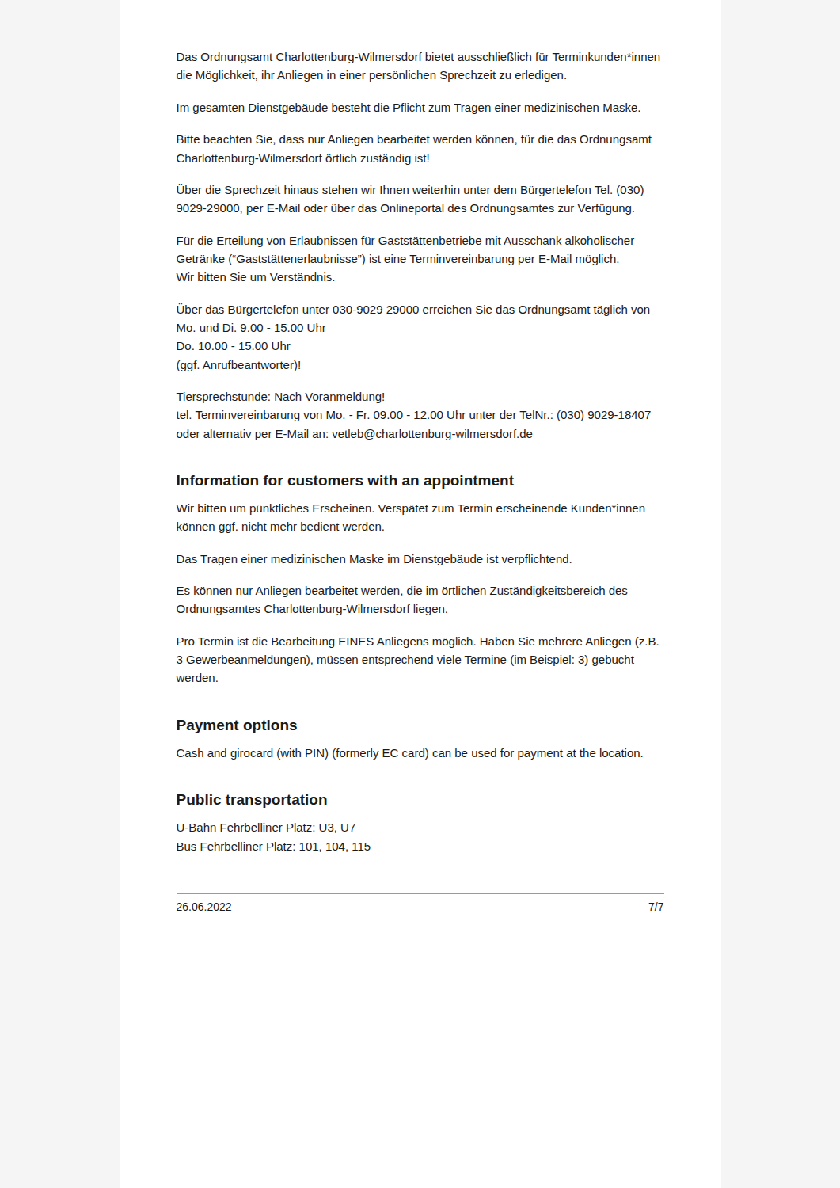Das Ordnungsamt Charlottenburg-Wilmersdorf bietet ausschließlich für Terminkunden*innen die Möglichkeit, ihr Anliegen in einer persönlichen Sprechzeit zu erledigen.
Im gesamten Dienstgebäude besteht die Pflicht zum Tragen einer medizinischen Maske.
Bitte beachten Sie, dass nur Anliegen bearbeitet werden können, für die das Ordnungsamt Charlottenburg-Wilmersdorf örtlich zuständig ist!
Über die Sprechzeit hinaus stehen wir Ihnen weiterhin unter dem Bürgertelefon Tel. (030) 9029-29000, per E-Mail oder über das Onlineportal des Ordnungsamtes zur Verfügung.
Für die Erteilung von Erlaubnissen für Gaststättenbetriebe mit Ausschank alkoholischer Getränke (“Gaststättenerlaubnisse”) ist eine Terminvereinbarung per E-Mail möglich.
Wir bitten Sie um Verständnis.
Über das Bürgertelefon unter 030-9029 29000 erreichen Sie das Ordnungsamt täglich von
Mo. und Di. 9.00 - 15.00 Uhr
Do. 10.00 - 15.00 Uhr
(ggf. Anrufbeantworter)!
Tiersprechstunde: Nach Voranmeldung!
tel. Terminvereinbarung von Mo. - Fr. 09.00 - 12.00 Uhr unter der TelNr.: (030) 9029-18407 oder alternativ per E-Mail an: vetleb@charlottenburg-wilmersdorf.de
Information for customers with an appointment
Wir bitten um pünktliches Erscheinen. Verspätet zum Termin erscheinende Kunden*innen können ggf. nicht mehr bedient werden.
Das Tragen einer medizinischen Maske im Dienstgebäude ist verpflichtend.
Es können nur Anliegen bearbeitet werden, die im örtlichen Zuständigkeitsbereich des Ordnungsamtes Charlottenburg-Wilmersdorf liegen.
Pro Termin ist die Bearbeitung EINES Anliegens möglich. Haben Sie mehrere Anliegen (z.B. 3 Gewerbeanmeldungen), müssen entsprechend viele Termine (im Beispiel: 3) gebucht werden.
Payment options
Cash and girocard (with PIN) (formerly EC card) can be used for payment at the location.
Public transportation
U-Bahn Fehrbelliner Platz: U3, U7
Bus Fehrbelliner Platz: 101, 104, 115
26.06.2022 7/7